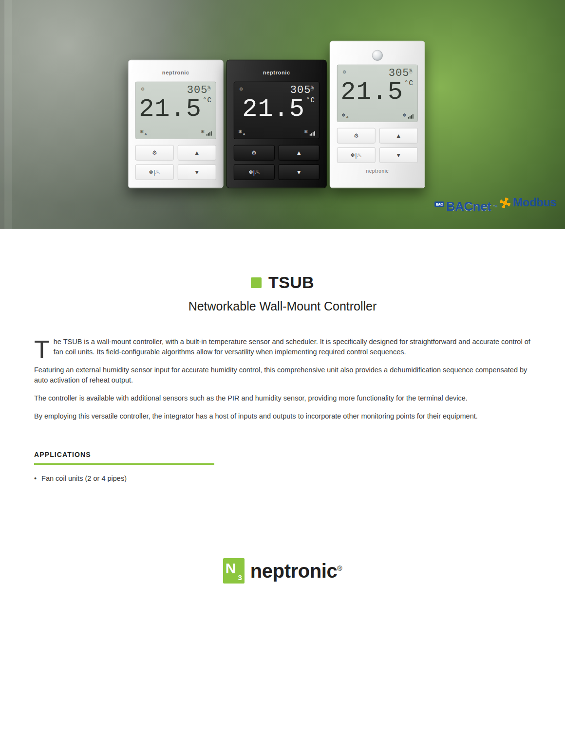neptronic
⚙☉
305%
21.5°C
❄A ❄
⚙
▲
❄|♨
▼
neptronic
⚙☉
305%
21.5°C
❄A ❄
⚙
▲
❄|♨
▼
⚙☉
305%
21.5°C
❄A ❄
⚙
▲
❄|♨
▼
neptronic
BACBACnet™
Modbus
TSUB
Networkable Wall-Mount Controller
The TSUB is a wall-mount controller, with a built-in temperature sensor and scheduler. It is specifically designed for straightforward and accurate control of fan coil units. Its field-configurable algorithms allow for versatility when implementing required control sequences.
Featuring an external humidity sensor input for accurate humidity control, this comprehensive unit also provides a dehumidification sequence compensated by auto activation of reheat output.
The controller is available with additional sensors such as the PIR and humidity sensor, providing more functionality for the terminal device.
By employing this versatile controller, the integrator has a host of inputs and outputs to incorporate other monitoring points for their equipment.
APPLICATIONS
Fan coil units (2 or 4 pipes)
neptronic®